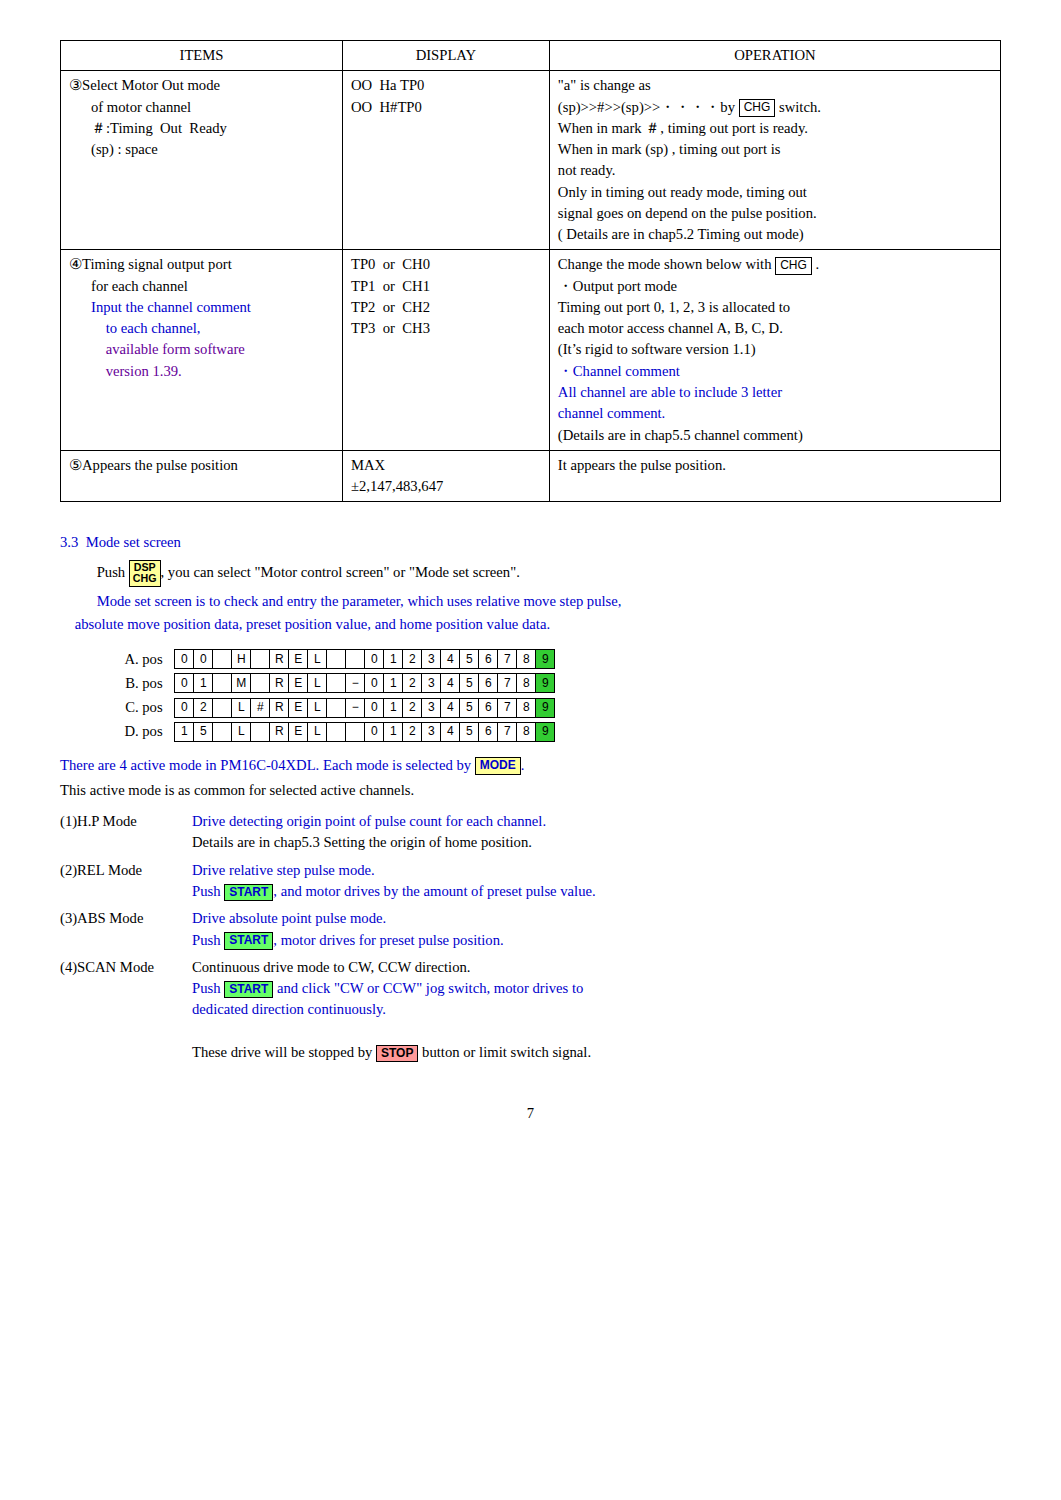| ITEMS | DISPLAY | OPERATION |
| --- | --- | --- |
| ③Select Motor Out mode of motor channel ＃:Timing Out Ready (sp) : space | OO Ha TP0 OO H#TP0 | "a" is change as (sp)>>#>>(sp)>>・・・・by CHG switch. When in mark ＃, timing out port is ready. When in mark (sp) , timing out port is not ready. Only in timing out ready mode, timing out signal goes on depend on the pulse position. ( Details are in chap5.2 Timing out mode) |
| ④Timing signal output port for each channel Input the channel comment to each channel, available form software version 1.39. | TP0 or CH0 TP1 or CH1 TP2 or CH2 TP3 or CH3 | Change the mode shown below with CHG . ・Output port mode Timing out port 0, 1, 2, 3 is allocated to each motor access channel A, B, C, D. (It’s rigid to software version 1.1) ・Channel comment All channel are able to include 3 letter channel comment. (Details are in chap5.5 channel comment) |
| ⑤Appears the pulse position | MAX ±2,147,483,647 | It appears the pulse position. |
3.3 Mode set screen
Push DSP
CHG, you can select "Motor control screen" or "Mode set screen".
Mode set screen is to check and entry the parameter, which uses relative move step pulse,
absolute move position data, preset position value, and home position value data.
A. pos
| 0 | 0 | | H | | R | E | L | | | 0 | 1 | 2 | 3 | 4 | 5 | 6 | 7 | 8 | 9 |
B. pos
| 0 | 1 | | M | | R | E | L | | − | 0 | 1 | 2 | 3 | 4 | 5 | 6 | 7 | 8 | 9 |
C. pos
| 0 | 2 | | L | # | R | E | L | | − | 0 | 1 | 2 | 3 | 4 | 5 | 6 | 7 | 8 | 9 |
D. pos
| 1 | 5 | | L | | R | E | L | | | 0 | 1 | 2 | 3 | 4 | 5 | 6 | 7 | 8 | 9 |
There are 4 active mode in PM16C-04XDL. Each mode is selected by MODE.
This active mode is as common for selected active channels.
(1)H.P Mode
Drive detecting origin point of pulse count for each channel.
Details are in chap5.3 Setting the origin of home position.
(2)REL Mode
Drive relative step pulse mode.
Push START, and motor drives by the amount of preset pulse value.
(3)ABS Mode
Drive absolute point pulse mode.
Push START, motor drives for preset pulse position.
(4)SCAN Mode
Continuous drive mode to CW, CCW direction.
Push START and click "CW or CCW" jog switch, motor drives to
dedicated direction continuously.
These drive will be stopped by STOP button or limit switch signal.
7